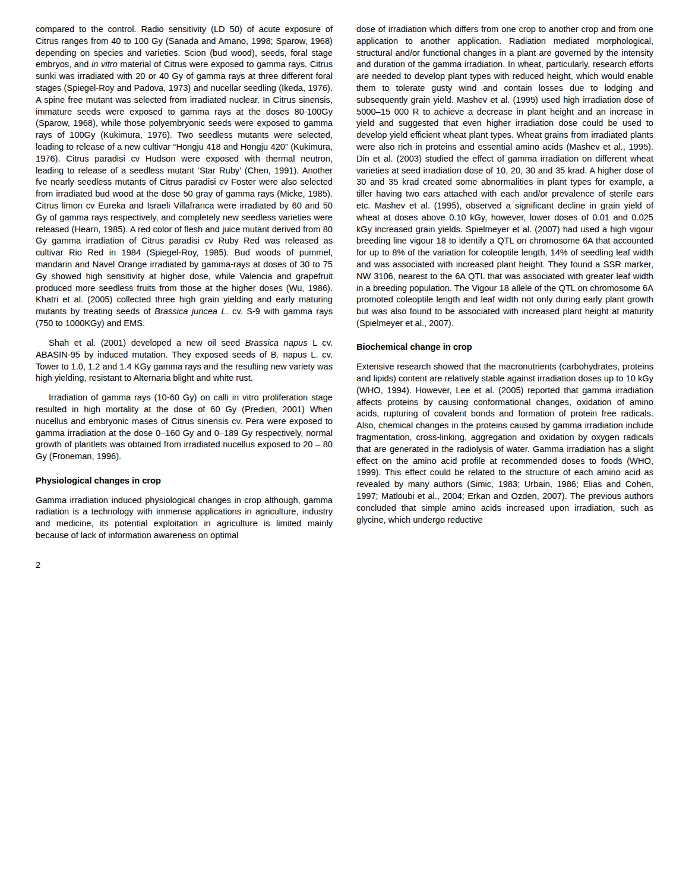compared to the control. Radio sensitivity (LD 50) of acute exposure of Citrus ranges from 40 to 100 Gy (Sanada and Amano, 1998; Sparow, 1968) depending on species and varieties. Scion (bud wood), seeds, foral stage embryos, and in vitro material of Citrus were exposed to gamma rays. Citrus sunki was irradiated with 20 or 40 Gy of gamma rays at three different foral stages (Spiegel-Roy and Padova, 1973) and nucellar seedling (Ikeda, 1976). A spine free mutant was selected from irradiated nuclear. In Citrus sinensis, immature seeds were exposed to gamma rays at the doses 80-100Gy (Sparow, 1968), while those polyembryonic seeds were exposed to gamma rays of 100Gy (Kukimura, 1976). Two seedless mutants were selected, leading to release of a new cultivar “Hongju 418 and Hongju 420” (Kukimura, 1976). Citrus paradisi cv Hudson were exposed with thermal neutron, leading to release of a seedless mutant ‘Star Ruby’ (Chen, 1991). Another fve nearly seedless mutants of Citrus paradisi cv Foster were also selected from irradiated bud wood at the dose 50 gray of gamma rays (Micke, 1985). Citrus limon cv Eureka and Israeli Villafranca were irradiated by 60 and 50 Gy of gamma rays respectively, and completely new seedless varieties were released (Hearn, 1985). A red color of flesh and juice mutant derived from 80 Gy gamma irradiation of Citrus paradisi cv Ruby Red was released as cultivar Rio Red in 1984 (Spiegel-Roy, 1985). Bud woods of pummel, mandarin and Navel Orange irradiated by gamma-rays at doses of 30 to 75 Gy showed high sensitivity at higher dose, while Valencia and grapefruit produced more seedless fruits from those at the higher doses (Wu, 1986). Khatri et al. (2005) collected three high grain yielding and early maturing mutants by treating seeds of Brassica juncea L. cv. S-9 with gamma rays (750 to 1000KGy) and EMS.
Shah et al. (2001) developed a new oil seed Brassica napus L cv. ABASIN-95 by induced mutation. They exposed seeds of B. napus L. cv. Tower to 1.0, 1.2 and 1.4 KGy gamma rays and the resulting new variety was high yielding, resistant to Alternaria blight and white rust.
Irradiation of gamma rays (10-60 Gy) on calli in vitro proliferation stage resulted in high mortality at the dose of 60 Gy (Predieri, 2001) When nucellus and embryonic mases of Citrus sinensis cv. Pera were exposed to gamma irradiation at the dose 0–160 Gy and 0–189 Gy respectively, normal growth of plantlets was obtained from irradiated nucellus exposed to 20 – 80 Gy (Froneman, 1996).
Physiological changes in crop
Gamma irradiation induced physiological changes in crop although, gamma radiation is a technology with immense applications in agriculture, industry and medicine, its potential exploitation in agriculture is limited mainly because of lack of information awareness on optimal
dose of irradiation which differs from one crop to another crop and from one application to another application. Radiation mediated morphological, structural and/or functional changes in a plant are governed by the intensity and duration of the gamma irradiation. In wheat, particularly, research efforts are needed to develop plant types with reduced height, which would enable them to tolerate gusty wind and contain losses due to lodging and subsequently grain yield. Mashev et al. (1995) used high irradiation dose of 5000–15 000 R to achieve a decrease in plant height and an increase in yield and suggested that even higher irradiation dose could be used to develop yield efficient wheat plant types. Wheat grains from irradiated plants were also rich in proteins and essential amino acids (Mashev et al., 1995). Din et al. (2003) studied the effect of gamma irradiation on different wheat varieties at seed irradiation dose of 10, 20, 30 and 35 krad. A higher dose of 30 and 35 krad created some abnormalities in plant types for example, a tiller having two ears attached with each and/or prevalence of sterile ears etc. Mashev et al. (1995), observed a significant decline in grain yield of wheat at doses above 0.10 kGy, however, lower doses of 0.01 and 0.025 kGy increased grain yields. Spielmeyer et al. (2007) had used a high vigour breeding line vigour 18 to identify a QTL on chromosome 6A that accounted for up to 8% of the variation for coleoptile length, 14% of seedling leaf width and was associated with increased plant height. They found a SSR marker, NW 3106, nearest to the 6A QTL that was associated with greater leaf width in a breeding population. The Vigour 18 allele of the QTL on chromosome 6A promoted coleoptile length and leaf width not only during early plant growth but was also found to be associated with increased plant height at maturity (Spielmeyer et al., 2007).
Biochemical change in crop
Extensive research showed that the macronutrients (carbohydrates, proteins and lipids) content are relatively stable against irradiation doses up to 10 kGy (WHO, 1994). However, Lee et al. (2005) reported that gamma irradiation affects proteins by causing conformational changes, oxidation of amino acids, rupturing of covalent bonds and formation of protein free radicals. Also, chemical changes in the proteins caused by gamma irradiation include fragmentation, cross-linking, aggregation and oxidation by oxygen radicals that are generated in the radiolysis of water. Gamma irradiation has a slight effect on the amino acid profile at recommended doses to foods (WHO, 1999). This effect could be related to the structure of each amino acid as revealed by many authors (Simic, 1983; Urbain, 1986; Elias and Cohen, 1997; Matloubi et al., 2004; Erkan and Ozden, 2007). The previous authors concluded that simple amino acids increased upon irradiation, such as glycine, which undergo reductive
2